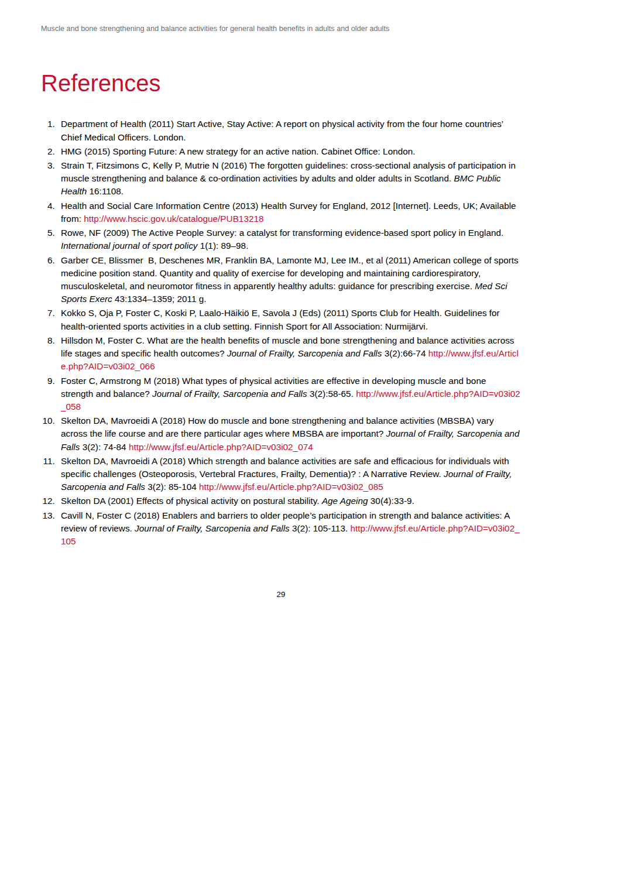Muscle and bone strengthening and balance activities for general health benefits in adults and older adults
References
Department of Health (2011) Start Active, Stay Active: A report on physical activity from the four home countries’ Chief Medical Officers. London.
HMG (2015) Sporting Future: A new strategy for an active nation. Cabinet Office: London.
Strain T, Fitzsimons C, Kelly P, Mutrie N (2016) The forgotten guidelines: cross-sectional analysis of participation in muscle strengthening and balance & co-ordination activities by adults and older adults in Scotland. BMC Public Health 16:1108.
Health and Social Care Information Centre (2013) Health Survey for England, 2012 [Internet]. Leeds, UK; Available from: http://www.hscic.gov.uk/catalogue/PUB13218
Rowe, NF (2009) The Active People Survey: a catalyst for transforming evidence-based sport policy in England. International journal of sport policy 1(1): 89–98.
Garber CE, Blissmer B, Deschenes MR, Franklin BA, Lamonte MJ, Lee IM., et al (2011) American college of sports medicine position stand. Quantity and quality of exercise for developing and maintaining cardiorespiratory, musculoskeletal, and neuromotor fitness in apparently healthy adults: guidance for prescribing exercise. Med Sci Sports Exerc 43:1334–1359; 2011 g.
Kokko S, Oja P, Foster C, Koski P, Laalo-Häikiö E, Savola J (Eds) (2011) Sports Club for Health. Guidelines for health-oriented sports activities in a club setting. Finnish Sport for All Association: Nurmijärvi.
Hillsdon M, Foster C. What are the health benefits of muscle and bone strengthening and balance activities across life stages and specific health outcomes? Journal of Frailty, Sarcopenia and Falls 3(2):66-74 http://www.jfsf.eu/Article.php?AID=v03i02_066
Foster C, Armstrong M (2018) What types of physical activities are effective in developing muscle and bone strength and balance? Journal of Frailty, Sarcopenia and Falls 3(2):58-65. http://www.jfsf.eu/Article.php?AID=v03i02_058
Skelton DA, Mavroeidi A (2018) How do muscle and bone strengthening and balance activities (MBSBA) vary across the life course and are there particular ages where MBSBA are important? Journal of Frailty, Sarcopenia and Falls 3(2): 74-84 http://www.jfsf.eu/Article.php?AID=v03i02_074
Skelton DA, Mavroeidi A (2018) Which strength and balance activities are safe and efficacious for individuals with specific challenges (Osteoporosis, Vertebral Fractures, Frailty, Dementia)? : A Narrative Review. Journal of Frailty, Sarcopenia and Falls 3(2): 85-104 http://www.jfsf.eu/Article.php?AID=v03i02_085
Skelton DA (2001) Effects of physical activity on postural stability. Age Ageing 30(4):33-9.
Cavill N, Foster C (2018) Enablers and barriers to older people’s participation in strength and balance activities: A review of reviews. Journal of Frailty, Sarcopenia and Falls 3(2): 105-113. http://www.jfsf.eu/Article.php?AID=v03i02_105
29